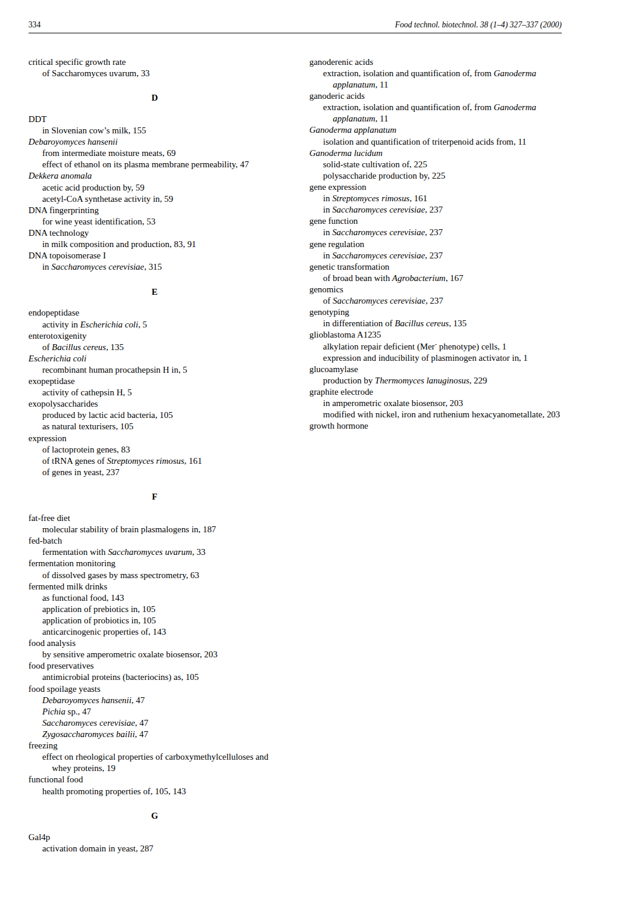334 Food technol. biotechnol. 38 (1–4) 327–337 (2000)
critical specific growth rate
of Saccharomyces uvarum, 33
D
DDT
in Slovenian cow’s milk, 155
Debaroyomyces hansenii
from intermediate moisture meats, 69
effect of ethanol on its plasma membrane permeability, 47
Dekkera anomala
acetic acid production by, 59
acetyl-CoA synthetase activity in, 59
DNA fingerprinting
for wine yeast identification, 53
DNA technology
in milk composition and production, 83, 91
DNA topoisomerase I
in Saccharomyces cerevisiae, 315
E
endopeptidase
activity in Escherichia coli, 5
enterotoxigenity
of Bacillus cereus, 135
Escherichia coli
recombinant human procathepsin H in, 5
exopeptidase
activity of cathepsin H, 5
exopolysaccharides
produced by lactic acid bacteria, 105
as natural texturisers, 105
expression
of lactoprotein genes, 83
of tRNA genes of Streptomyces rimosus, 161
of genes in yeast, 237
F
fat-free diet
molecular stability of brain plasmalogens in, 187
fed-batch
fermentation with Saccharomyces uvarum, 33
fermentation monitoring
of dissolved gases by mass spectrometry, 63
fermented milk drinks
as functional food, 143
application of prebiotics in, 105
application of probiotics in, 105
anticarcinogenic properties of, 143
food analysis
by sensitive amperometric oxalate biosensor, 203
food preservatives
antimicrobial proteins (bacteriocins) as, 105
food spoilage yeasts
Debaroyomyces hansenii, 47
Pichia sp., 47
Saccharomyces cerevisiae, 47
Zygosaccharomyces bailii, 47
freezing
effect on rheological properties of carboxymethylcelluloses and whey proteins, 19
functional food
health promoting properties of, 105, 143
G
Gal4p
activation domain in yeast, 287
ganoderenic acids
extraction, isolation and quantification of, from Ganoderma applanatum, 11
ganoderic acids
extraction, isolation and quantification of, from Ganoderma applanatum, 11
Ganoderma applanatum
isolation and quantification of triterpenoid acids from, 11
Ganoderma lucidum
solid-state cultivation of, 225
polysaccharide production by, 225
gene expression
in Streptomyces rimosus, 161
in Saccharomyces cerevisiae, 237
gene function
in Saccharomyces cerevisiae, 237
gene regulation
in Saccharomyces cerevisiae, 237
genetic transformation
of broad bean with Agrobacterium, 167
genomics
of Saccharomyces cerevisiae, 237
genotyping
in differentiation of Bacillus cereus, 135
glioblastoma A1235
alkylation repair deficient (Mer- phenotype) cells, 1
expression and inducibility of plasminogen activator in, 1
glucoamylase
production by Thermomyces lanuginosus, 229
graphite electrode
in amperometric oxalate biosensor, 203
modified with nickel, iron and ruthenium hexacyanometallate, 203
growth hormone